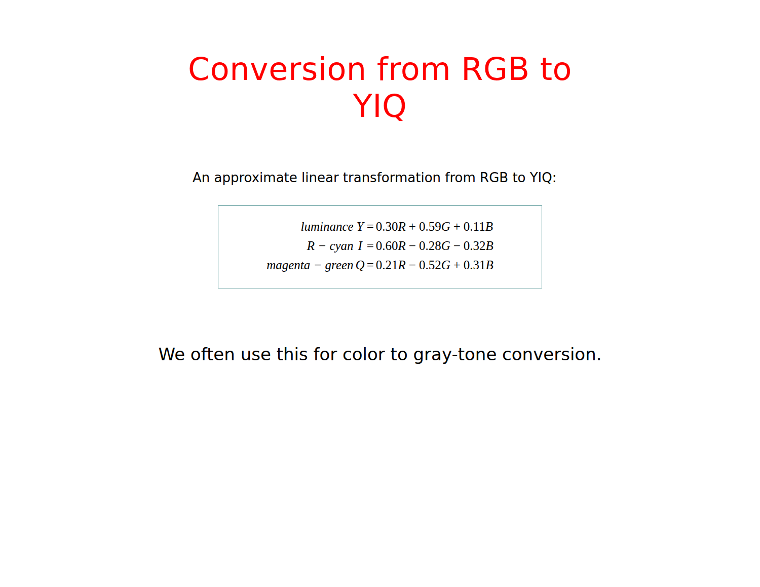Conversion from RGB to YIQ
An approximate linear transformation from RGB to YIQ:
| luminance | Y | = | 0.30 R + 0.59 G + 0.11 B |
| R − cyan | I | = | 0.60 R − 0.28 G − 0.32 B |
| magenta − green | Q | = | 0.21 R − 0.52 G + 0.31 B |
We often use this for color to gray-tone conversion.